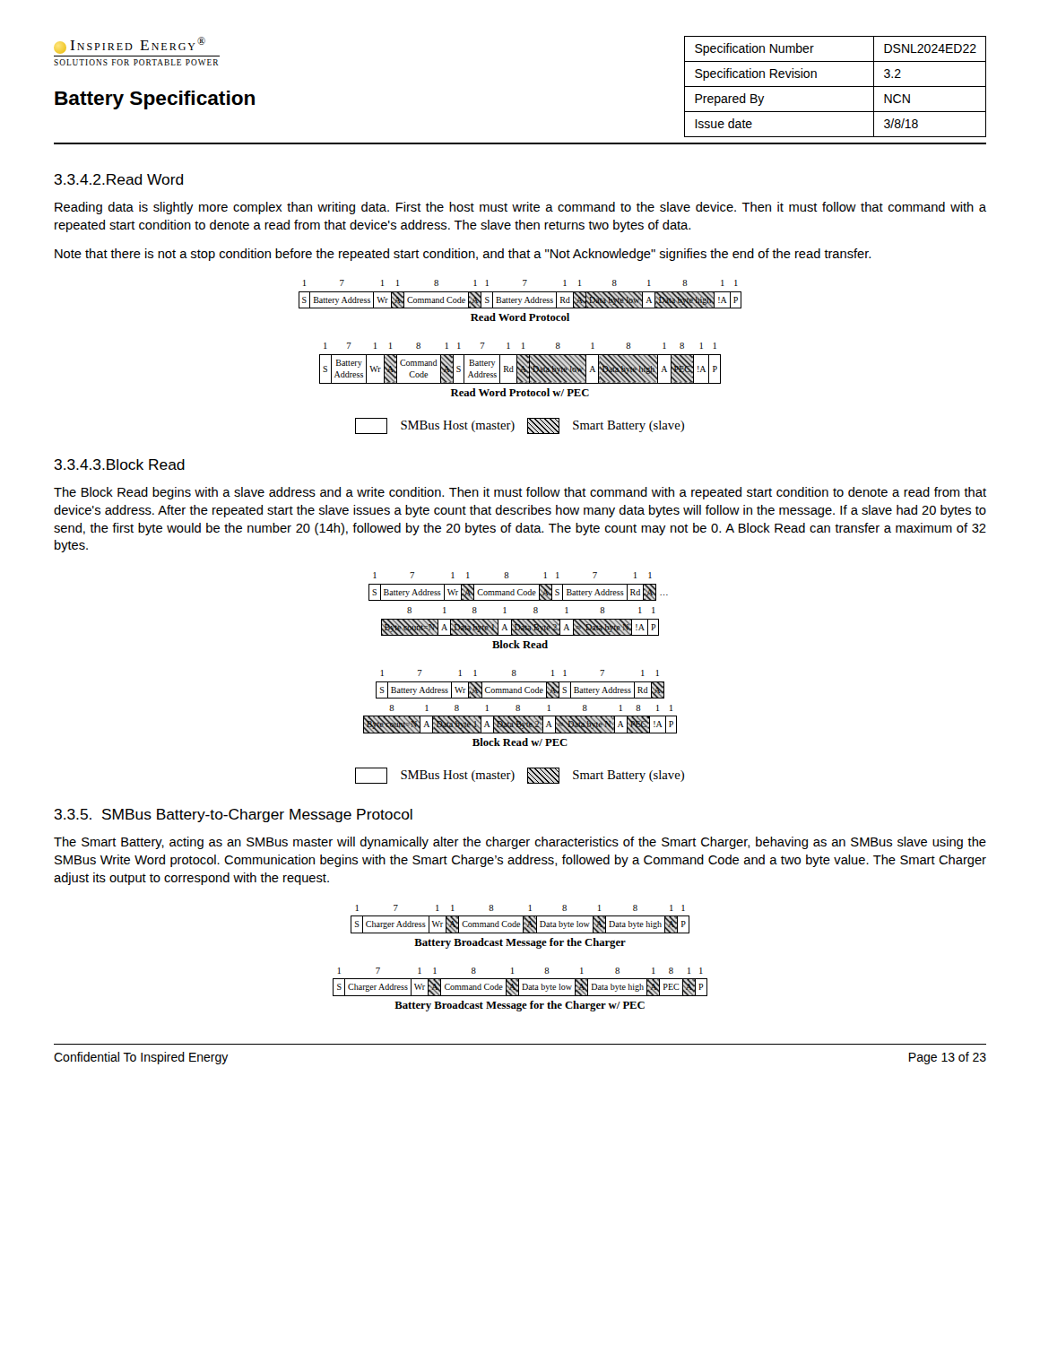Inspired Energy®
SOLUTIONS FOR PORTABLE POWER
Battery Specification
| Specification Number | DSNL2024ED22 |
| Specification Revision | 3.2 |
| Prepared By | NCN |
| Issue date | 3/8/18 |
3.3.4.2.Read Word
Reading data is slightly more complex than writing data. First the host must write a command to the slave device. Then it must follow that command with a repeated start condition to denote a read from that device's address. The slave then returns two bytes of data.
Note that there is not a stop condition before the repeated start condition, and that a "Not Acknowledge" signifies the end of the read transfer.
| 1 | 7 | 1 | 1 | 8 | 1 | 1 | 7 | 1 | 1 | 8 | 1 | 8 | 1 | 1 |
| S | Battery Address | Wr | A | Command Code | A | S | Battery Address | Rd | A | Data byte low | A | Data byte high | !A | P |
Read Word Protocol
| 1 | 7 | 1 | 1 | 8 | 1 | 1 | 7 | 1 | 1 | 8 | 1 | 8 | 1 | 8 | 1 | 1 |
| S | Battery Address | Wr | A | Command Code | A | S | Battery Address | Rd | A | Data byte low | A | Data byte high | A | PEC | !A | P |
Read Word Protocol w/ PEC
SMBus Host (master) Smart Battery (slave)
3.3.4.3.Block Read
The Block Read begins with a slave address and a write condition. Then it must follow that command with a repeated start condition to denote a read from that device's address. After the repeated start the slave issues a byte count that describes how many data bytes will follow in the message. If a slave had 20 bytes to send, the first byte would be the number 20 (14h), followed by the 20 bytes of data. The byte count may not be 0. A Block Read can transfer a maximum of 32 bytes.
| 1 | 7 | 1 | 1 | 8 | 1 | 1 | 7 | 1 | 1 | |
| S | Battery Address | Wr | A | Command Code | A | S | Battery Address | Rd | A | … |
| 8 | 1 | 8 | 1 | 8 | 1 | 8 | 1 | 1 |
| Byte count=N | A | Data byte 1 | A | Data Byte 2 | A | ≈ Data byte N | !A | P |
Block Read
| 1 | 7 | 1 | 1 | 8 | 1 | 1 | 7 | 1 | 1 |
| S | Battery Address | Wr | A | Command Code | A | S | Battery Address | Rd | A |
| 8 | 1 | 8 | 1 | 8 | 1 | 8 | 1 | 8 | 1 | 1 |
| Byte count=N | A | Data byte 1 | A | Data Byte 2 | A | ≈ Data byte N | A | PEC | !A | P |
Block Read w/ PEC
SMBus Host (master) Smart Battery (slave)
3.3.5. SMBus Battery-to-Charger Message Protocol
The Smart Battery, acting as an SMBus master will dynamically alter the charger characteristics of the Smart Charger, behaving as an SMBus slave using the SMBus Write Word protocol. Communication begins with the Smart Charge’s address, followed by a Command Code and a two byte value. The Smart Charger adjust its output to correspond with the request.
| 1 | 7 | 1 | 1 | 8 | 1 | 8 | 1 | 8 | 1 | 1 |
| S | Charger Address | Wr | A | Command Code | A | Data byte low | A | Data byte high | A | P |
Battery Broadcast Message for the Charger
| 1 | 7 | 1 | 1 | 8 | 1 | 8 | 1 | 8 | 1 | 8 | 1 | 1 |
| S | Charger Address | Wr | A | Command Code | A | Data byte low | A | Data byte high | A | PEC | A | P |
Battery Broadcast Message for the Charger w/ PEC
Confidential To Inspired Energy Page 13 of 23